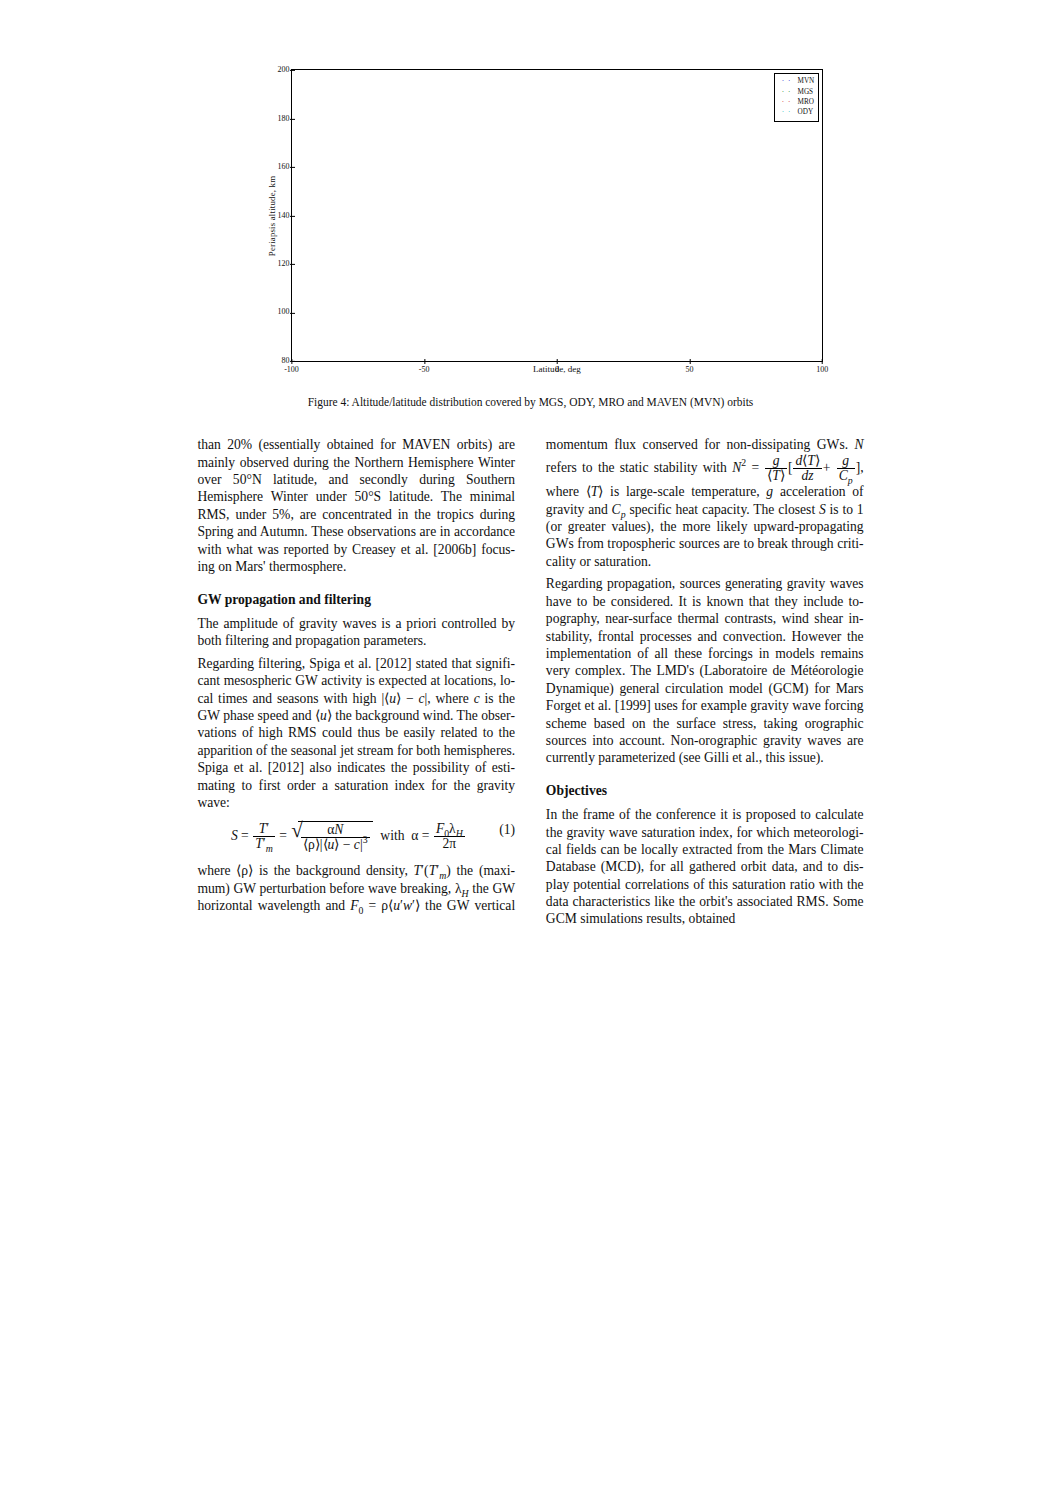Periapsis altitude, km
200
180
160
140
120
100
80
-100
-50
0
50
100
· ·MVN
· ·MGS
· ·MRO
· ·ODY
Latitude, deg
Figure 4: Altitude/latitude distribution covered by MGS, ODY, MRO and MAVEN (MVN) orbits
than 20% (essentially obtained for MAVEN orbits) are mainly observed during the Northern Hemisphere Winter over 50°N latitude, and secondly during Southern Hemisphere Winter under 50°S latitude. The minimal RMS, under 5%, are concentrated in the tropics during Spring and Autumn. These observations are in accordance with what was reported by Creasey et al. [2006b] focusing on Mars' thermosphere.
GW propagation and filtering
The amplitude of gravity waves is a priori controlled by both filtering and propagation parameters.
Regarding filtering, Spiga et al. [2012] stated that significant mesospheric GW activity is expected at locations, local times and seasons with high |⟨u⟩ − c|, where c is the GW phase speed and ⟨u⟩ the background wind. The observations of high RMS could thus be easily related to the apparition of the seasonal jet stream for both hemispheres. Spiga et al. [2012] also indicates the possibility of estimating to first order a saturation index for the gravity wave:
(1) S = T′T′m = αN ⟨ρ⟩|⟨u⟩ − c|3 with α = F0λH 2π
where ⟨ρ⟩ is the background density, T′(T′m) the (maximum) GW perturbation before wave breaking, λH the GW horizontal wavelength and F0 = ρ⟨u′w′⟩ the GW vertical momentum flux conserved for non-dissipating GWs. N refers to the static stability with N2 = g⟨T⟩[d⟨T⟩dz+ gCp], where ⟨T⟩ is large-scale temperature, g acceleration of gravity and Cp specific heat capacity. The closest S is to 1 (or greater values), the more likely upward-propagating GWs from tropospheric sources are to break through criticality or saturation.
Regarding propagation, sources generating gravity waves have to be considered. It is known that they include topography, near-surface thermal contrasts, wind shear instability, frontal processes and convection. However the implementation of all these forcings in models remains very complex. The LMD's (Laboratoire de Météorologie Dynamique) general circulation model (GCM) for Mars Forget et al. [1999] uses for example gravity wave forcing scheme based on the surface stress, taking orographic sources into account. Non-orographic gravity waves are currently parameterized (see Gilli et al., this issue).
Objectives
In the frame of the conference it is proposed to calculate the gravity wave saturation index, for which meteorological fields can be locally extracted from the Mars Climate Database (MCD), for all gathered orbit data, and to display potential correlations of this saturation ratio with the data characteristics like the orbit's associated RMS. Some GCM simulations results, obtained